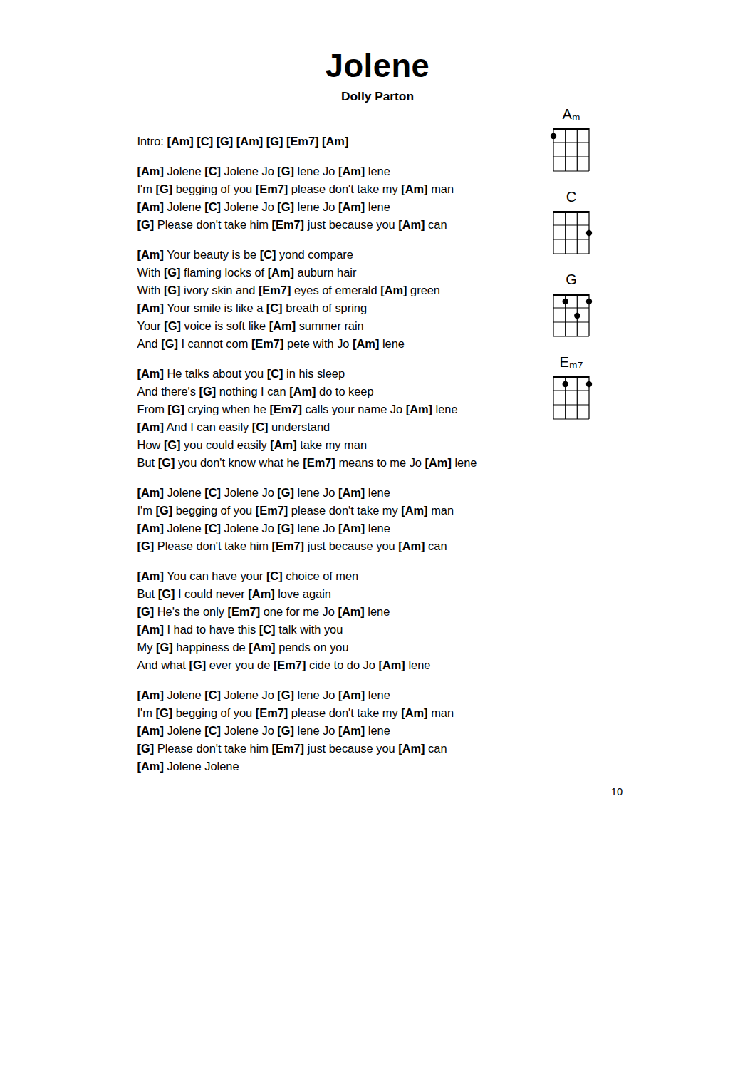Jolene
Dolly Parton
Am
C
G
Em7
Intro: [Am] [C] [G] [Am] [G] [Em7] [Am]
[Am] Jolene [C] Jolene Jo [G] lene Jo [Am] lene
I'm [G] begging of you [Em7] please don't take my [Am] man
[Am] Jolene [C] Jolene Jo [G] lene Jo [Am] lene
[G] Please don't take him [Em7] just because you [Am] can
[Am] Your beauty is be [C] yond compare
With [G] flaming locks of [Am] auburn hair
With [G] ivory skin and [Em7] eyes of emerald [Am] green
[Am] Your smile is like a [C] breath of spring
Your [G] voice is soft like [Am] summer rain
And [G] I cannot com [Em7] pete with Jo [Am] lene
[Am] He talks about you [C] in his sleep
And there's [G] nothing I can [Am] do to keep
From [G] crying when he [Em7] calls your name Jo [Am] lene
[Am] And I can easily [C] understand
How [G] you could easily [Am] take my man
But [G] you don't know what he [Em7] means to me Jo [Am] lene
[Am] Jolene [C] Jolene Jo [G] lene Jo [Am] lene
I'm [G] begging of you [Em7] please don't take my [Am] man
[Am] Jolene [C] Jolene Jo [G] lene Jo [Am] lene
[G] Please don't take him [Em7] just because you [Am] can
[Am] You can have your [C] choice of men
But [G] I could never [Am] love again
[G] He's the only [Em7] one for me Jo [Am] lene
[Am] I had to have this [C] talk with you
My [G] happiness de [Am] pends on you
And what [G] ever you de [Em7] cide to do Jo [Am] lene
[Am] Jolene [C] Jolene Jo [G] lene Jo [Am] lene
I'm [G] begging of you [Em7] please don't take my [Am] man
[Am] Jolene [C] Jolene Jo [G] lene Jo [Am] lene
[G] Please don't take him [Em7] just because you [Am] can
[Am] Jolene Jolene
10